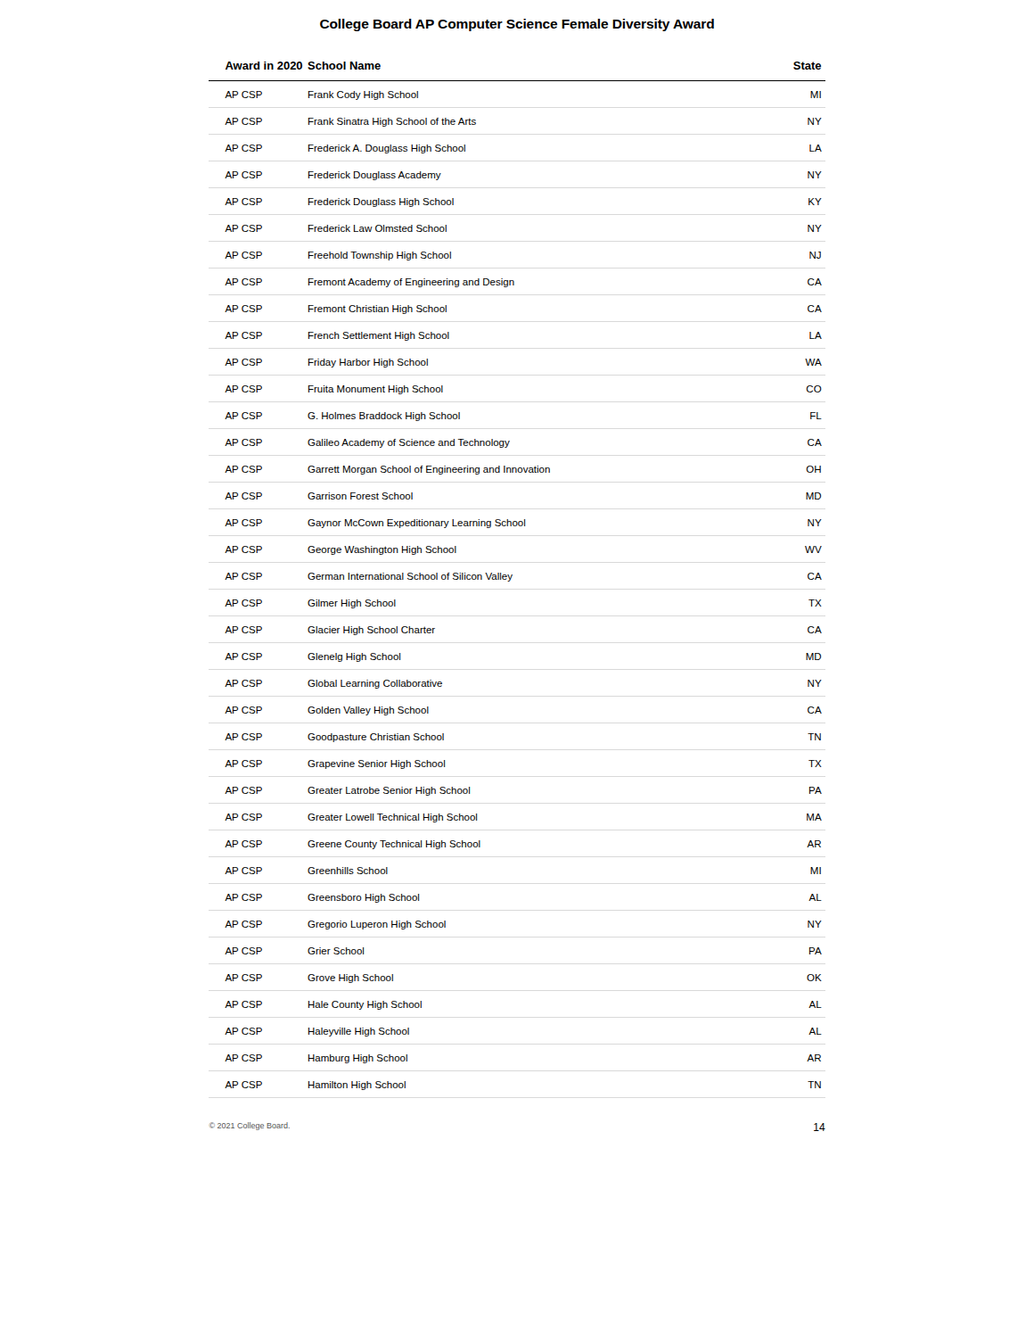College Board AP Computer Science Female Diversity Award
| Award in 2020 | School Name | State |
| --- | --- | --- |
| AP CSP | Frank Cody High School | MI |
| AP CSP | Frank Sinatra High School of the Arts | NY |
| AP CSP | Frederick A. Douglass High School | LA |
| AP CSP | Frederick Douglass Academy | NY |
| AP CSP | Frederick Douglass High School | KY |
| AP CSP | Frederick Law Olmsted School | NY |
| AP CSP | Freehold Township High School | NJ |
| AP CSP | Fremont Academy of Engineering and Design | CA |
| AP CSP | Fremont Christian High School | CA |
| AP CSP | French Settlement High School | LA |
| AP CSP | Friday Harbor High School | WA |
| AP CSP | Fruita Monument High School | CO |
| AP CSP | G. Holmes Braddock High School | FL |
| AP CSP | Galileo Academy of Science and Technology | CA |
| AP CSP | Garrett Morgan School of Engineering and Innovation | OH |
| AP CSP | Garrison Forest School | MD |
| AP CSP | Gaynor McCown Expeditionary Learning School | NY |
| AP CSP | George Washington High School | WV |
| AP CSP | German International School of Silicon Valley | CA |
| AP CSP | Gilmer High School | TX |
| AP CSP | Glacier High School Charter | CA |
| AP CSP | Glenelg High School | MD |
| AP CSP | Global Learning Collaborative | NY |
| AP CSP | Golden Valley High School | CA |
| AP CSP | Goodpasture Christian School | TN |
| AP CSP | Grapevine Senior High School | TX |
| AP CSP | Greater Latrobe Senior High School | PA |
| AP CSP | Greater Lowell Technical High School | MA |
| AP CSP | Greene County Technical High School | AR |
| AP CSP | Greenhills School | MI |
| AP CSP | Greensboro High School | AL |
| AP CSP | Gregorio Luperon High School | NY |
| AP CSP | Grier School | PA |
| AP CSP | Grove High School | OK |
| AP CSP | Hale County High School | AL |
| AP CSP | Haleyville High School | AL |
| AP CSP | Hamburg High School | AR |
| AP CSP | Hamilton High School | TN |
© 2021 College Board. 14